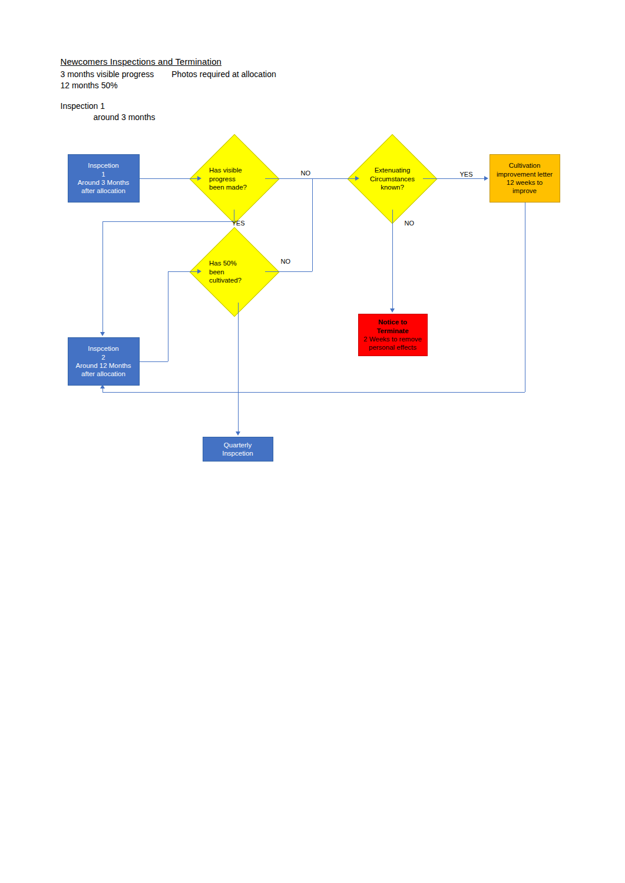Newcomers Inspections and Termination
3 months visible progressPhotos required at allocation
12 months 50%
Inspection 1
around 3 months
Inspcetion
1
Around 3 Months
after allocation
Has visible
progress
been made?
Extenuating
Circumstances
known?
Cultivation
improvement letter
12 weeks to
improve
Has 50%
been
cultivated?
Notice to
Terminate
2 Weeks to remove
personal effects
Inspcetion
2
Around 12 Months
after allocation
Quarterly
Inspcetion
NO
YES
NO
YES
NO